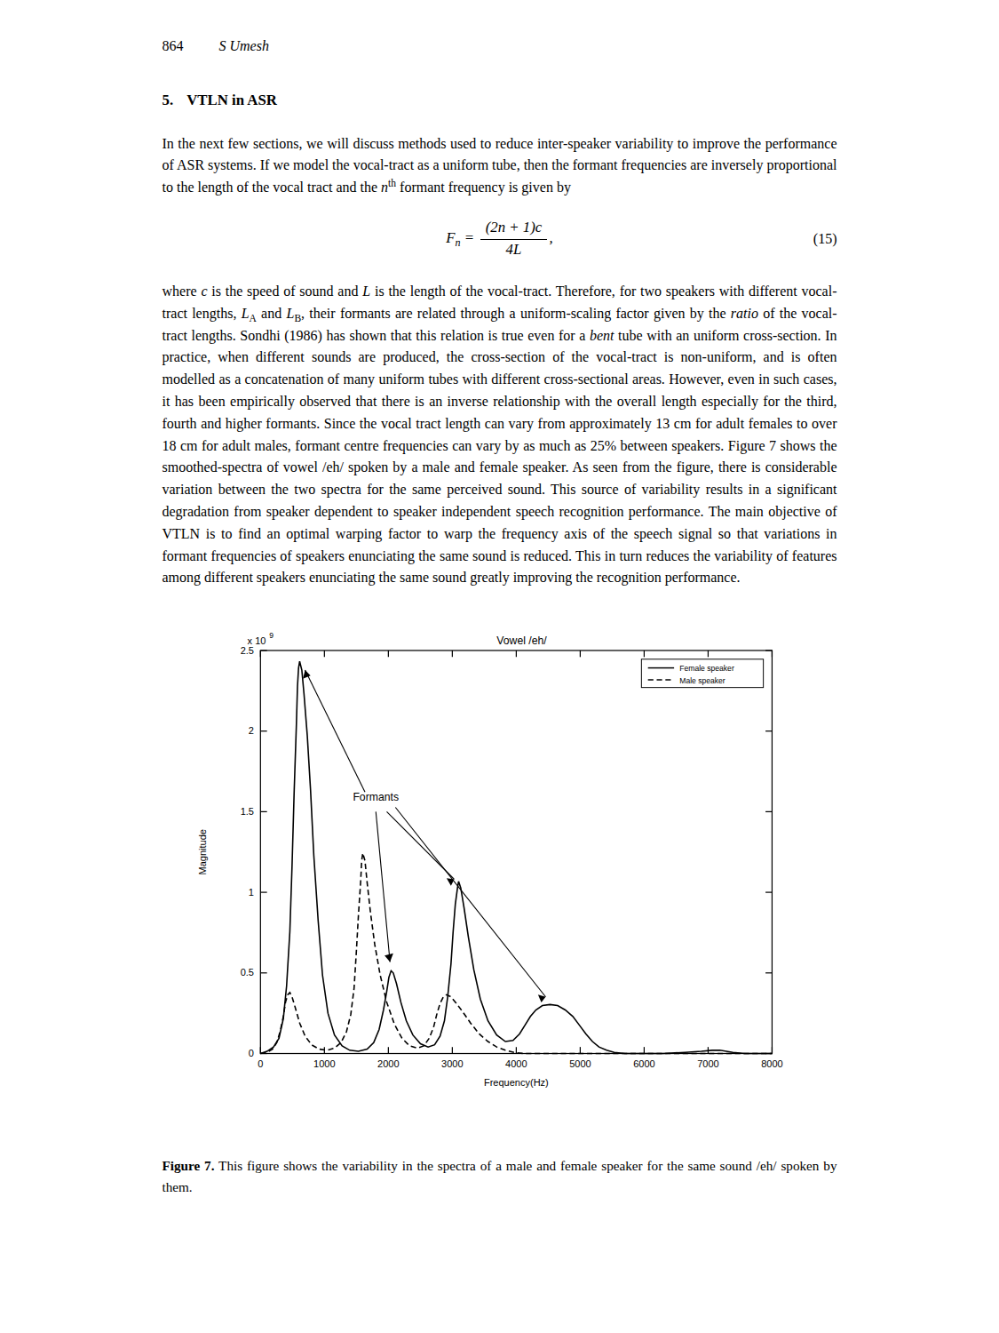864 S Umesh
5. VTLN in ASR
In the next few sections, we will discuss methods used to reduce inter-speaker variability to improve the performance of ASR systems. If we model the vocal-tract as a uniform tube, then the formant frequencies are inversely proportional to the length of the vocal tract and the nth formant frequency is given by
Fn = (2n + 1)c 4L , (15)
where c is the speed of sound and L is the length of the vocal-tract. Therefore, for two speakers with different vocal-tract lengths, LA and LB, their formants are related through a uniform-scaling factor given by the ratio of the vocal-tract lengths. Sondhi (1986) has shown that this relation is true even for a bent tube with an uniform cross-section. In practice, when different sounds are produced, the cross-section of the vocal-tract is non-uniform, and is often modelled as a concatenation of many uniform tubes with different cross-sectional areas. However, even in such cases, it has been empirically observed that there is an inverse relationship with the overall length especially for the third, fourth and higher formants. Since the vocal tract length can vary from approximately 13 cm for adult females to over 18 cm for adult males, formant centre frequencies can vary by as much as 25% between speakers. Figure 7 shows the smoothed-spectra of vowel /eh/ spoken by a male and female speaker. As seen from the figure, there is considerable variation between the two spectra for the same perceived sound. This source of variability results in a significant degradation from speaker dependent to speaker independent speech recognition performance. The main objective of VTLN is to find an optimal warping factor to warp the frequency axis of the speech signal so that variations in formant frequencies of speakers enunciating the same sound is reduced. This in turn reduces the variability of features among different speakers enunciating the same sound greatly improving the recognition performance.
Vowel /eh/ x 10 9 2.5 2 1.5 1 0.5 0 Magnitude 0 1000 2000 3000 4000 5000 6000 7000 8000 Frequency(Hz) Female speaker Male speaker Formants
Figure 7. This figure shows the variability in the spectra of a male and female speaker for the same sound /eh/ spoken by them.